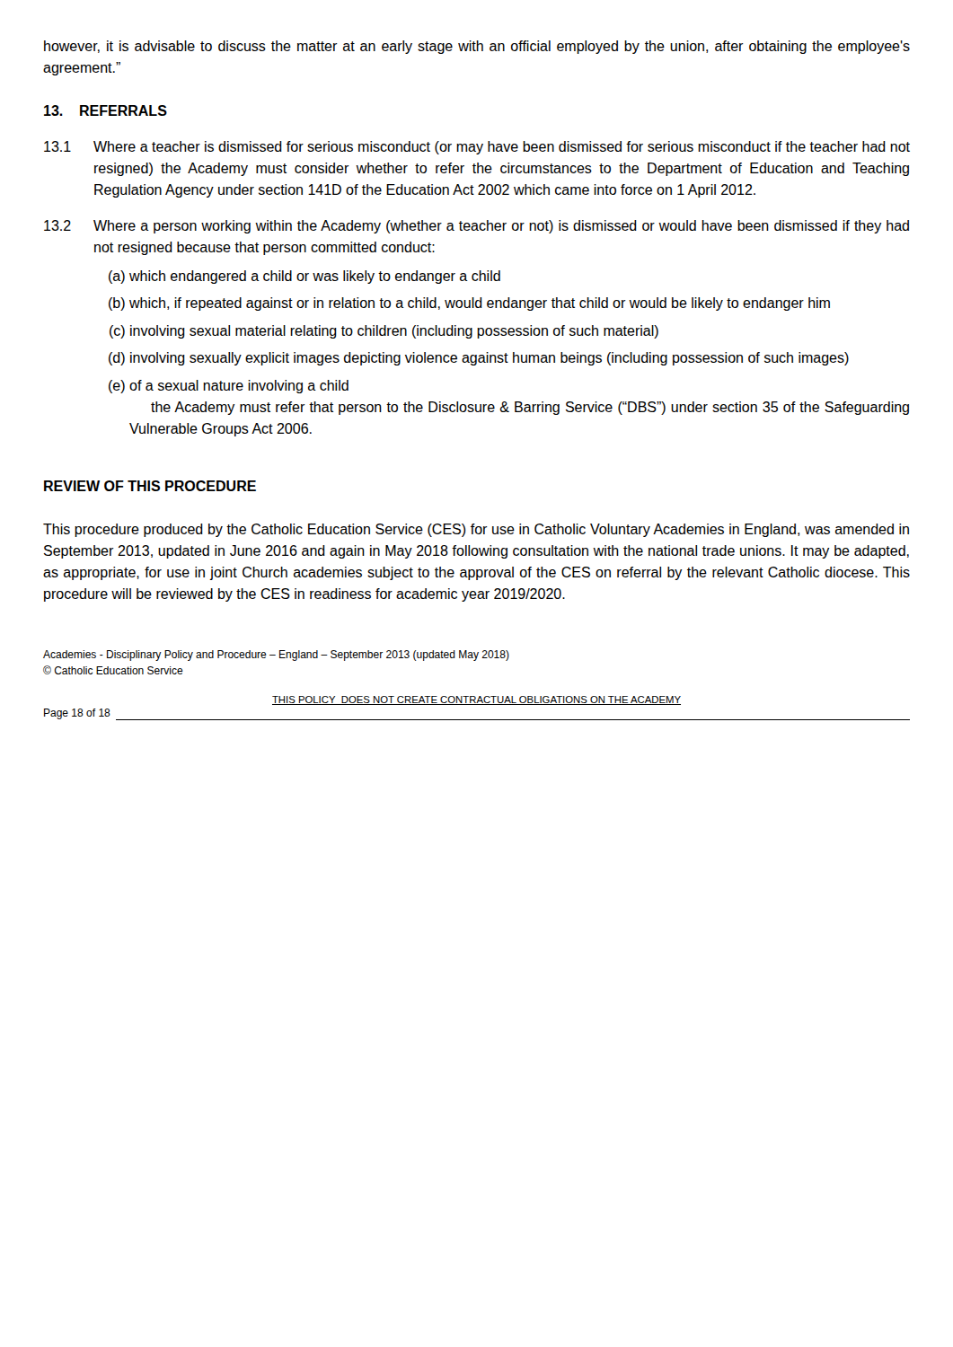however, it is advisable to discuss the matter at an early stage with an official employed by the union, after obtaining the employee's agreement.”
13. REFERRALS
13.1
Where a teacher is dismissed for serious misconduct (or may have been dismissed for serious misconduct if the teacher had not resigned) the Academy must consider whether to refer the circumstances to the Department of Education and Teaching Regulation Agency under section 141D of the Education Act 2002 which came into force on 1 April 2012.
13.2
Where a person working within the Academy (whether a teacher or not) is dismissed or would have been dismissed if they had not resigned because that person committed conduct:
which endangered a child or was likely to endanger a child
which, if repeated against or in relation to a child, would endanger that child or would be likely to endanger him
involving sexual material relating to children (including possession of such material)
involving sexually explicit images depicting violence against human beings (including possession of such images)
of a sexual nature involving a child
the Academy must refer that person to the Disclosure & Barring Service (“DBS”) under section 35 of the Safeguarding Vulnerable Groups Act 2006.
REVIEW OF THIS PROCEDURE
This procedure produced by the Catholic Education Service (CES) for use in Catholic Voluntary Academies in England, was amended in September 2013, updated in June 2016 and again in May 2018 following consultation with the national trade unions. It may be adapted, as appropriate, for use in joint Church academies subject to the approval of the CES on referral by the relevant Catholic diocese. This procedure will be reviewed by the CES in readiness for academic year 2019/2020.
Academies - Disciplinary Policy and Procedure – England – September 2013 (updated May 2018)
© Catholic Education Service
THIS POLICY DOES NOT CREATE CONTRACTUAL OBLIGATIONS ON THE ACADEMY
Page 18 of 18